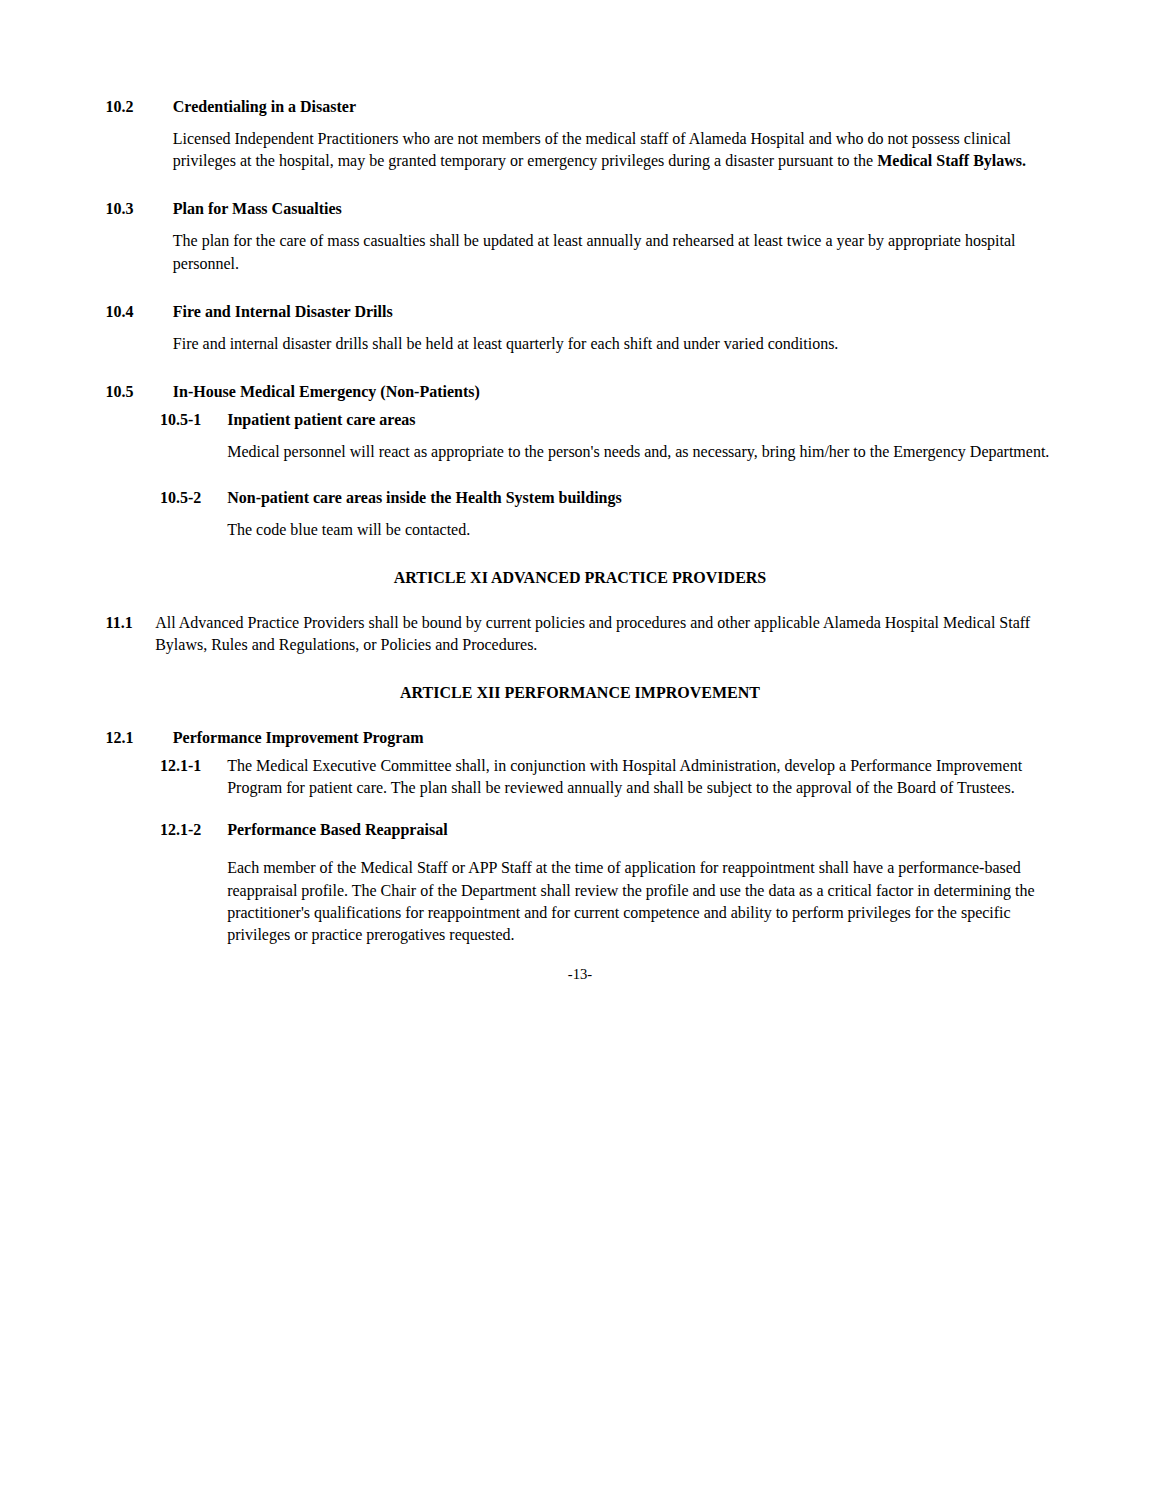10.2
Credentialing in a Disaster
Licensed Independent Practitioners who are not members of the medical staff of Alameda Hospital and who do not possess clinical privileges at the hospital, may be granted temporary or emergency privileges during a disaster pursuant to the Medical Staff Bylaws.
10.3
Plan for Mass Casualties
The plan for the care of mass casualties shall be updated at least annually and rehearsed at least twice a year by appropriate hospital personnel.
10.4
Fire and Internal Disaster Drills
Fire and internal disaster drills shall be held at least quarterly for each shift and under varied conditions.
10.5
In-House Medical Emergency (Non-Patients)
10.5-1
Inpatient patient care areas
Medical personnel will react as appropriate to the person's needs and, as necessary, bring him/her to the Emergency Department.
10.5-2
Non-patient care areas inside the Health System buildings
The code blue team will be contacted.
ARTICLE XI ADVANCED PRACTICE PROVIDERS
11.1
All Advanced Practice Providers shall be bound by current policies and procedures and other applicable Alameda Hospital Medical Staff Bylaws, Rules and Regulations, or Policies and Procedures.
ARTICLE XII PERFORMANCE IMPROVEMENT
12.1
Performance Improvement Program
12.1-1
The Medical Executive Committee shall, in conjunction with Hospital Administration, develop a Performance Improvement Program for patient care. The plan shall be reviewed annually and shall be subject to the approval of the Board of Trustees.
12.1-2
Performance Based Reappraisal
Each member of the Medical Staff or APP Staff at the time of application for reappointment shall have a performance-based reappraisal profile. The Chair of the Department shall review the profile and use the data as a critical factor in determining the practitioner's qualifications for reappointment and for current competence and ability to perform privileges for the specific privileges or practice prerogatives requested.
-13-